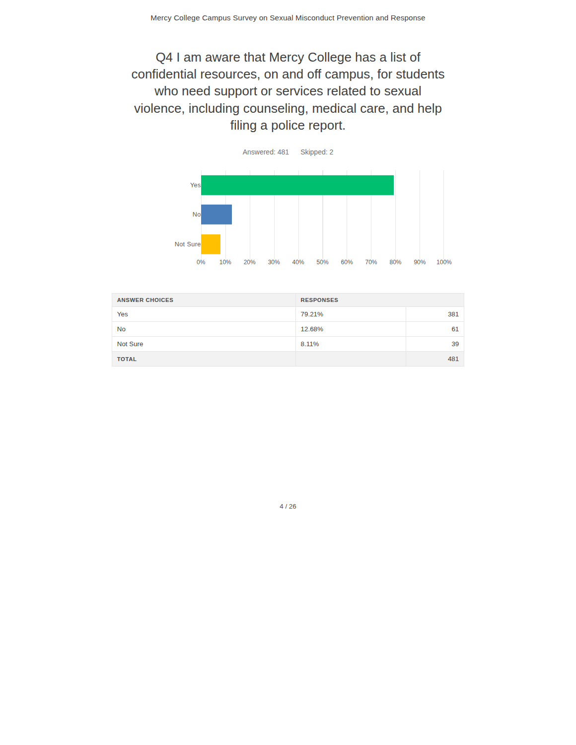Mercy College Campus Survey on Sexual Misconduct Prevention and Response
Q4 I am aware that Mercy College has a list of confidential resources, on and off campus, for students who need support or services related to sexual violence, including counseling, medical care, and help filing a police report.
Answered: 481 Skipped: 2
| Yes | |
| No | |
| Not Sure | |
0% 10% 20% 30% 40% 50% 60% 70% 80% 90% 100%
| Answer Choices | Responses |
| --- | --- |
| Yes | 79.21% | 381 |
| No | 12.68% | 61 |
| Not Sure | 8.11% | 39 |
| Total | | 481 |
4 / 26